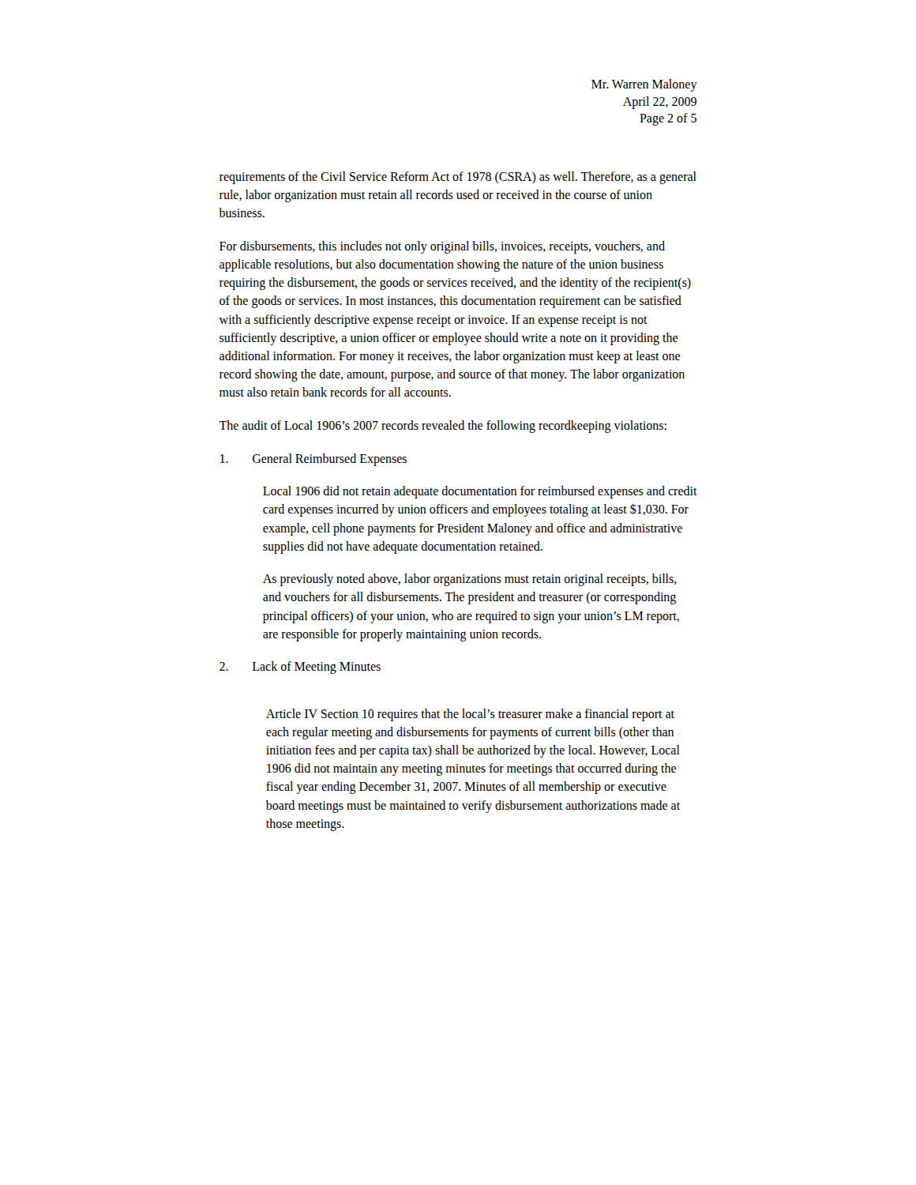Mr. Warren Maloney
April 22, 2009
Page 2 of 5
requirements of the Civil Service Reform Act of 1978 (CSRA) as well. Therefore, as a general rule, labor organization must retain all records used or received in the course of union business.
For disbursements, this includes not only original bills, invoices, receipts, vouchers, and applicable resolutions, but also documentation showing the nature of the union business requiring the disbursement, the goods or services received, and the identity of the recipient(s) of the goods or services. In most instances, this documentation requirement can be satisfied with a sufficiently descriptive expense receipt or invoice. If an expense receipt is not sufficiently descriptive, a union officer or employee should write a note on it providing the additional information. For money it receives, the labor organization must keep at least one record showing the date, amount, purpose, and source of that money. The labor organization must also retain bank records for all accounts.
The audit of Local 1906’s 2007 records revealed the following recordkeeping violations:
General Reimbursed Expenses
Local 1906 did not retain adequate documentation for reimbursed expenses and credit card expenses incurred by union officers and employees totaling at least $1,030. For example, cell phone payments for President Maloney and office and administrative supplies did not have adequate documentation retained.
As previously noted above, labor organizations must retain original receipts, bills, and vouchers for all disbursements. The president and treasurer (or corresponding principal officers) of your union, who are required to sign your union’s LM report, are responsible for properly maintaining union records.
Lack of Meeting Minutes
Article IV Section 10 requires that the local’s treasurer make a financial report at each regular meeting and disbursements for payments of current bills (other than initiation fees and per capita tax) shall be authorized by the local. However, Local 1906 did not maintain any meeting minutes for meetings that occurred during the fiscal year ending December 31, 2007. Minutes of all membership or executive board meetings must be maintained to verify disbursement authorizations made at those meetings.